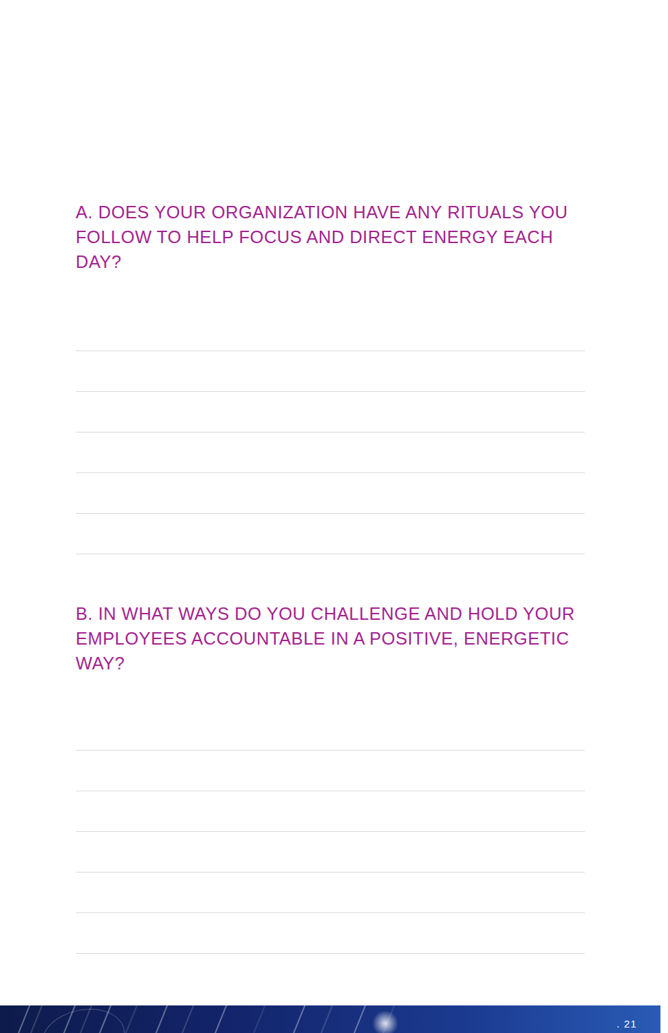A. Does your organization have any rituals you follow to help focus and direct energy each day?
B. In what ways do you challenge and hold your employees accountable in a positive, energetic way?
. 21